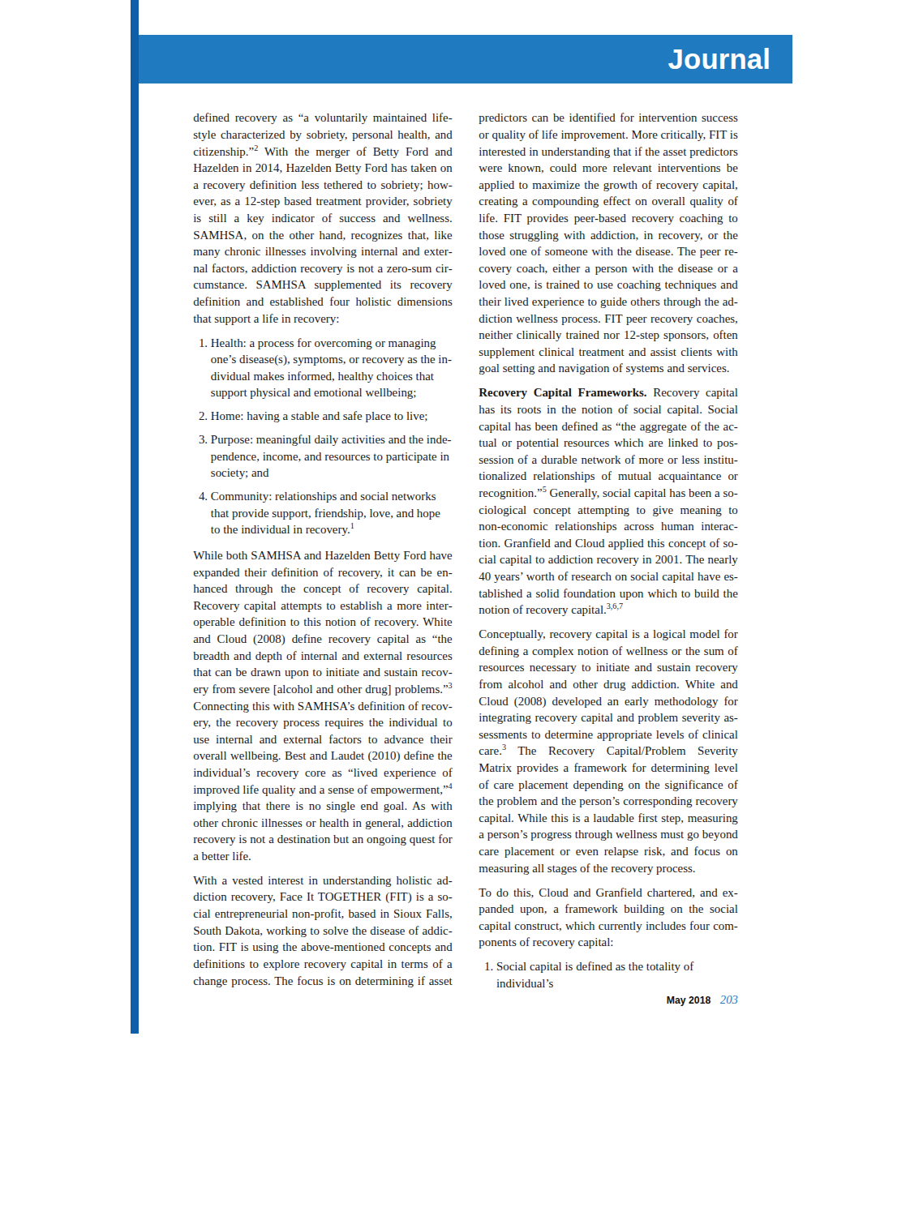Journal
defined recovery as “a voluntarily maintained lifestyle characterized by sobriety, personal health, and citizenship.”2 With the merger of Betty Ford and Hazelden in 2014, Hazelden Betty Ford has taken on a recovery definition less tethered to sobriety; however, as a 12-step based treatment provider, sobriety is still a key indicator of success and wellness. SAMHSA, on the other hand, recognizes that, like many chronic illnesses involving internal and external factors, addiction recovery is not a zero-sum circumstance. SAMHSA supplemented its recovery definition and established four holistic dimensions that support a life in recovery:
Health: a process for overcoming or managing one’s disease(s), symptoms, or recovery as the individual makes informed, healthy choices that support physical and emotional wellbeing;
Home: having a stable and safe place to live;
Purpose: meaningful daily activities and the independence, income, and resources to participate in society; and
Community: relationships and social networks that provide support, friendship, love, and hope to the individual in recovery.1
While both SAMHSA and Hazelden Betty Ford have expanded their definition of recovery, it can be enhanced through the concept of recovery capital. Recovery capital attempts to establish a more interoperable definition to this notion of recovery. White and Cloud (2008) define recovery capital as “the breadth and depth of internal and external resources that can be drawn upon to initiate and sustain recovery from severe [alcohol and other drug] problems.”3 Connecting this with SAMHSA’s definition of recovery, the recovery process requires the individual to use internal and external factors to advance their overall wellbeing. Best and Laudet (2010) define the individual’s recovery core as “lived experience of improved life quality and a sense of empowerment,”4 implying that there is no single end goal. As with other chronic illnesses or health in general, addiction recovery is not a destination but an ongoing quest for a better life.
With a vested interest in understanding holistic addiction recovery, Face It TOGETHER (FIT) is a social entrepreneurial non-profit, based in Sioux Falls, South Dakota, working to solve the disease of addiction. FIT is using the above-mentioned concepts and definitions to explore recovery capital in terms of a change process. The focus is on determining if asset predictors can be identified for intervention success or quality of life improvement. More critically, FIT is interested in understanding that if the asset predictors were known, could more relevant interventions be applied to maximize the growth of recovery capital, creating a compounding effect on overall quality of life. FIT provides peer-based recovery coaching to those struggling with addiction, in recovery, or the loved one of someone with the disease. The peer recovery coach, either a person with the disease or a loved one, is trained to use coaching techniques and their lived experience to guide others through the addiction wellness process. FIT peer recovery coaches, neither clinically trained nor 12-step sponsors, often supplement clinical treatment and assist clients with goal setting and navigation of systems and services.
Recovery Capital Frameworks. Recovery capital has its roots in the notion of social capital. Social capital has been defined as “the aggregate of the actual or potential resources which are linked to possession of a durable network of more or less institutionalized relationships of mutual acquaintance or recognition.”5 Generally, social capital has been a sociological concept attempting to give meaning to non-economic relationships across human interaction. Granfield and Cloud applied this concept of social capital to addiction recovery in 2001. The nearly 40 years’ worth of research on social capital have established a solid foundation upon which to build the notion of recovery capital.3,6,7
Conceptually, recovery capital is a logical model for defining a complex notion of wellness or the sum of resources necessary to initiate and sustain recovery from alcohol and other drug addiction. White and Cloud (2008) developed an early methodology for integrating recovery capital and problem severity assessments to determine appropriate levels of clinical care.3 The Recovery Capital/Problem Severity Matrix provides a framework for determining level of care placement depending on the significance of the problem and the person’s corresponding recovery capital. While this is a laudable first step, measuring a person’s progress through wellness must go beyond care placement or even relapse risk, and focus on measuring all stages of the recovery process.
To do this, Cloud and Granfield chartered, and expanded upon, a framework building on the social capital construct, which currently includes four components of recovery capital:
Social capital is defined as the totality of individual’s
May 2018203